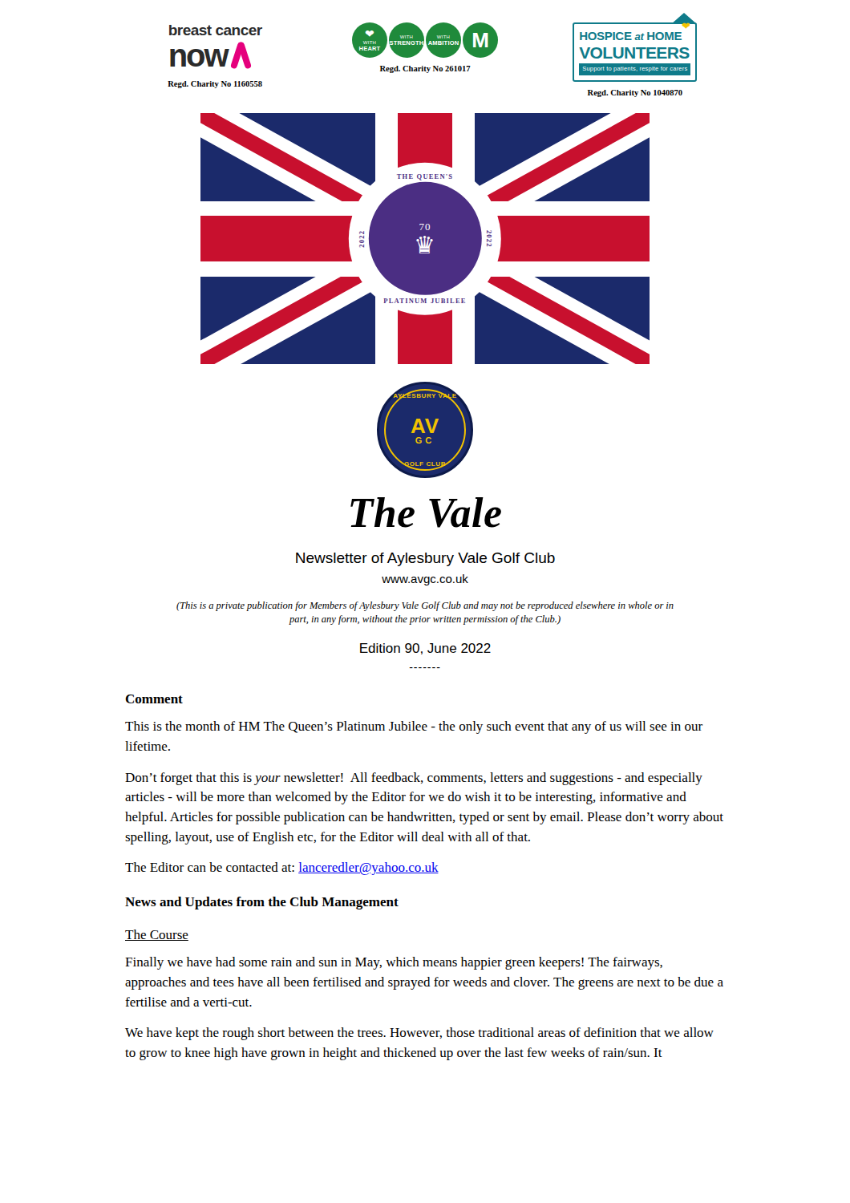breast cancer
now
Regd. Charity No 1160558
❤ WITH HEART
WITH STRENGTH
WITH AMBITION
M
Regd. Charity No 261017
❤
HOSPICE at HOME
VOLUNTEERS
Support to patients, respite for carers
Regd. Charity No 1040870
THE QUEEN'S
PLATINUM JUBILEE
2022
2022
70 ♛
AYLESBURY VALE GOLF CLUB AV GC
The Vale
Newsletter of Aylesbury Vale Golf Club
www.avgc.co.uk
(This is a private publication for Members of Aylesbury Vale Golf Club and may not be reproduced elsewhere in whole or in part, in any form, without the prior written permission of the Club.)
Edition 90, June 2022
-------
Comment
This is the month of HM The Queen’s Platinum Jubilee - the only such event that any of us will see in our lifetime.
Don’t forget that this is your newsletter! All feedback, comments, letters and suggestions - and especially articles - will be more than welcomed by the Editor for we do wish it to be interesting, informative and helpful. Articles for possible publication can be handwritten, typed or sent by email. Please don’t worry about spelling, layout, use of English etc, for the Editor will deal with all of that.
The Editor can be contacted at: lanceredler@yahoo.co.uk
News and Updates from the Club Management
The Course
Finally we have had some rain and sun in May, which means happier green keepers! The fairways, approaches and tees have all been fertilised and sprayed for weeds and clover. The greens are next to be due a fertilise and a verti-cut.
We have kept the rough short between the trees. However, those traditional areas of definition that we allow to grow to knee high have grown in height and thickened up over the last few weeks of rain/sun. It